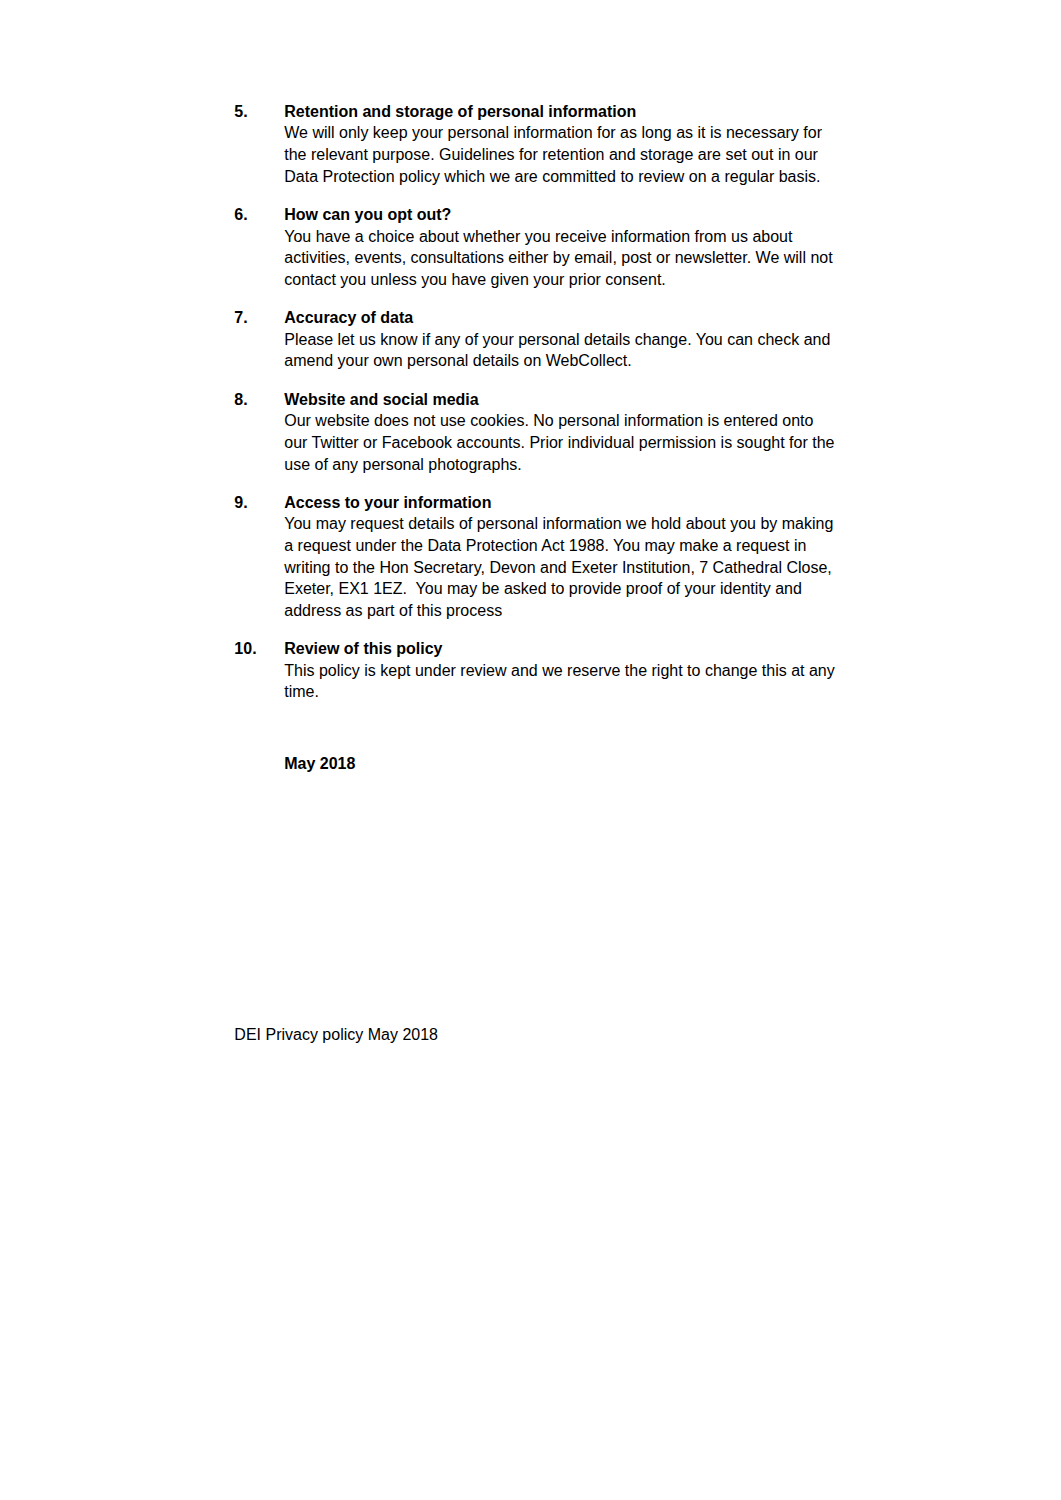Retention and storage of personal information
We will only keep your personal information for as long as it is necessary for the relevant purpose. Guidelines for retention and storage are set out in our Data Protection policy which we are committed to review on a regular basis.
How can you opt out?
You have a choice about whether you receive information from us about activities, events, consultations either by email, post or newsletter. We will not contact you unless you have given your prior consent.
Accuracy of data
Please let us know if any of your personal details change. You can check and amend your own personal details on WebCollect.
Website and social media
Our website does not use cookies. No personal information is entered onto our Twitter or Facebook accounts. Prior individual permission is sought for the use of any personal photographs.
Access to your information
You may request details of personal information we hold about you by making a request under the Data Protection Act 1988. You may make a request in writing to the Hon Secretary, Devon and Exeter Institution, 7 Cathedral Close, Exeter, EX1 1EZ. You may be asked to provide proof of your identity and address as part of this process
Review of this policy
This policy is kept under review and we reserve the right to change this at any time.
May 2018
DEI Privacy policy May 2018